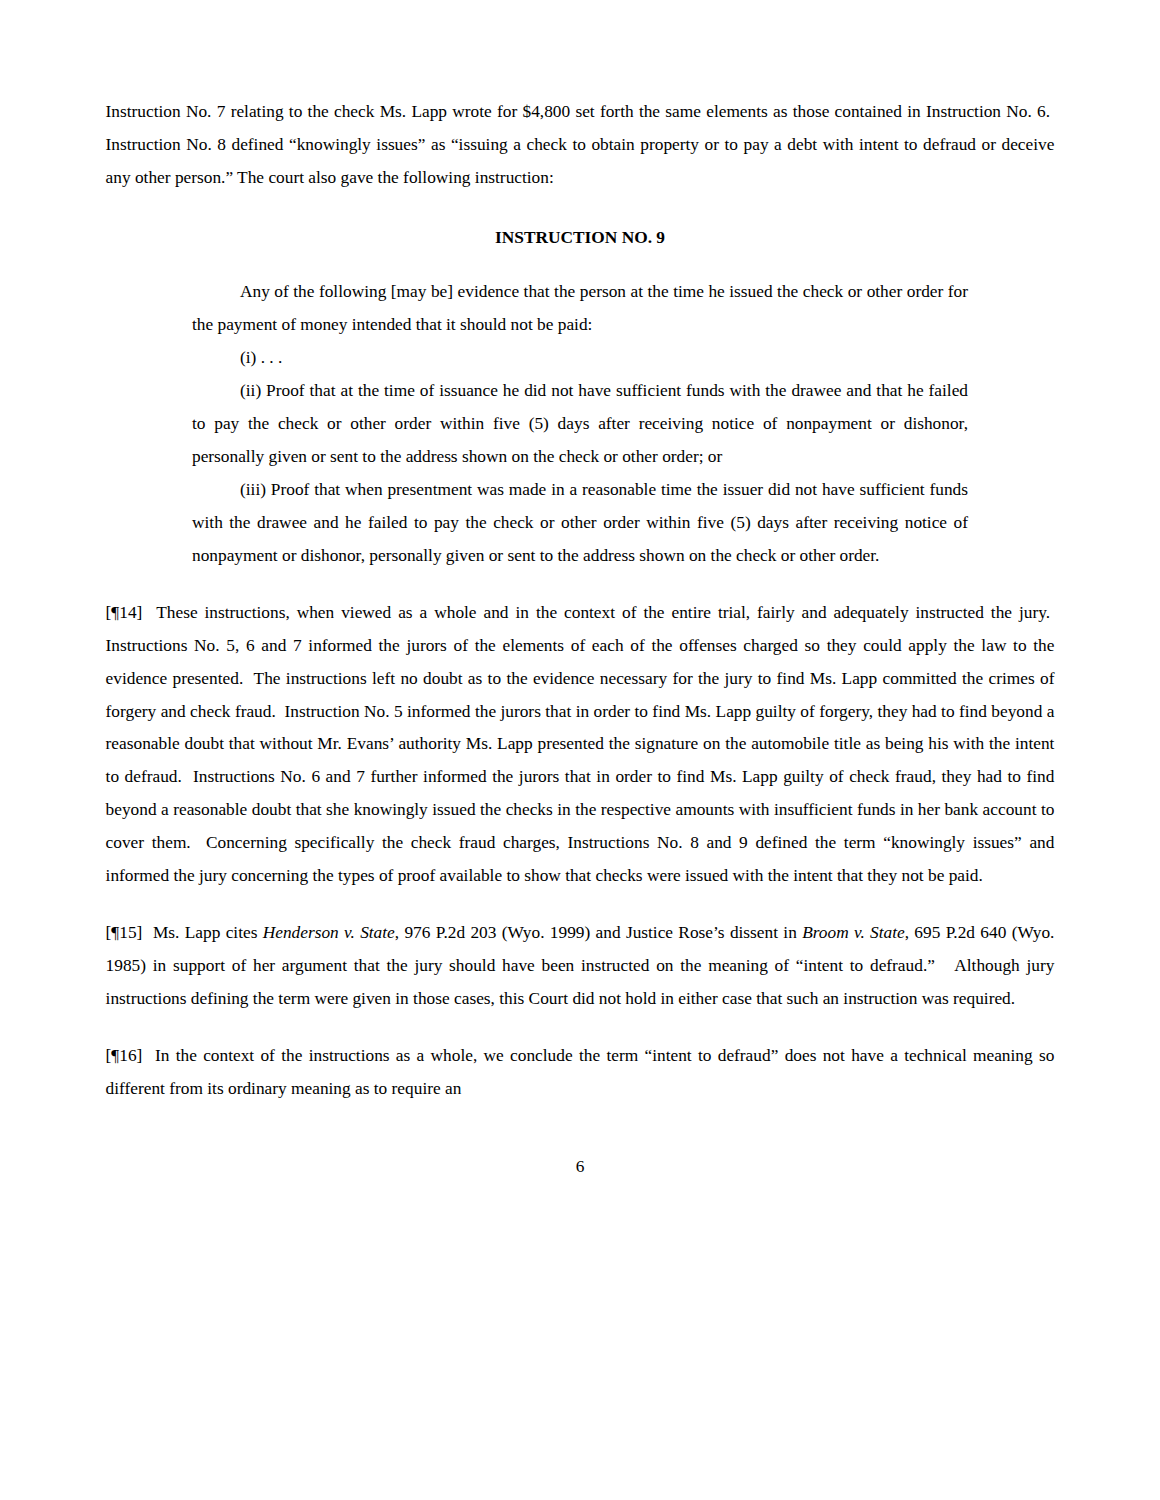Instruction No. 7 relating to the check Ms. Lapp wrote for $4,800 set forth the same elements as those contained in Instruction No. 6. Instruction No. 8 defined “knowingly issues” as “issuing a check to obtain property or to pay a debt with intent to defraud or deceive any other person.” The court also gave the following instruction:
INSTRUCTION NO. 9
Any of the following [may be] evidence that the person at the time he issued the check or other order for the payment of money intended that it should not be paid:
(i) . . .
(ii) Proof that at the time of issuance he did not have sufficient funds with the drawee and that he failed to pay the check or other order within five (5) days after receiving notice of nonpayment or dishonor, personally given or sent to the address shown on the check or other order; or
(iii) Proof that when presentment was made in a reasonable time the issuer did not have sufficient funds with the drawee and he failed to pay the check or other order within five (5) days after receiving notice of nonpayment or dishonor, personally given or sent to the address shown on the check or other order.
[¶14] These instructions, when viewed as a whole and in the context of the entire trial, fairly and adequately instructed the jury. Instructions No. 5, 6 and 7 informed the jurors of the elements of each of the offenses charged so they could apply the law to the evidence presented. The instructions left no doubt as to the evidence necessary for the jury to find Ms. Lapp committed the crimes of forgery and check fraud. Instruction No. 5 informed the jurors that in order to find Ms. Lapp guilty of forgery, they had to find beyond a reasonable doubt that without Mr. Evans’ authority Ms. Lapp presented the signature on the automobile title as being his with the intent to defraud. Instructions No. 6 and 7 further informed the jurors that in order to find Ms. Lapp guilty of check fraud, they had to find beyond a reasonable doubt that she knowingly issued the checks in the respective amounts with insufficient funds in her bank account to cover them. Concerning specifically the check fraud charges, Instructions No. 8 and 9 defined the term “knowingly issues” and informed the jury concerning the types of proof available to show that checks were issued with the intent that they not be paid.
[¶15] Ms. Lapp cites Henderson v. State, 976 P.2d 203 (Wyo. 1999) and Justice Rose’s dissent in Broom v. State, 695 P.2d 640 (Wyo. 1985) in support of her argument that the jury should have been instructed on the meaning of “intent to defraud.” Although jury instructions defining the term were given in those cases, this Court did not hold in either case that such an instruction was required.
[¶16] In the context of the instructions as a whole, we conclude the term “intent to defraud” does not have a technical meaning so different from its ordinary meaning as to require an
6